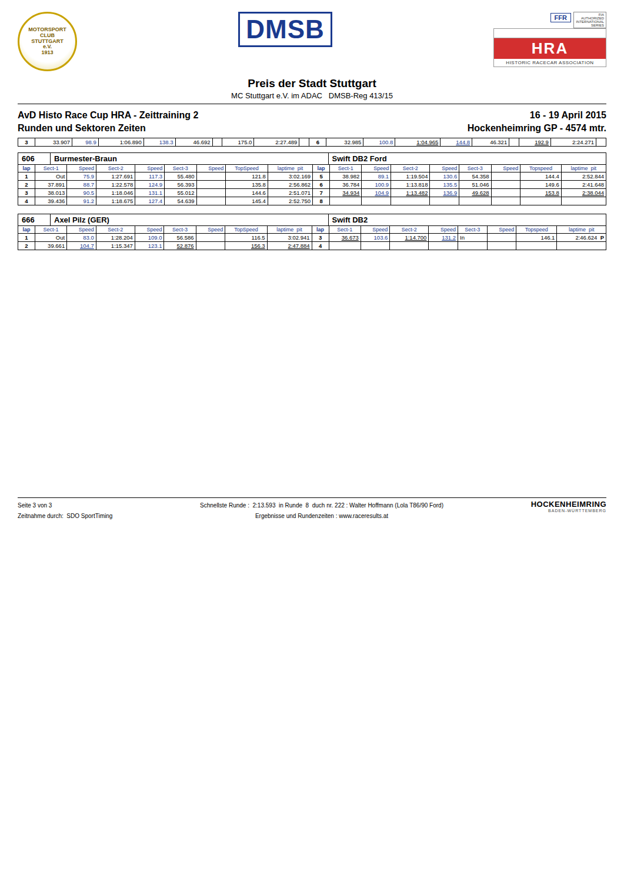MOTORSPORT
CLUB
STUTTGART
e.V.
1913
DMSB
FFR FIA
AUTHORIZED
INTERNATIONAL
SERIES
HRA
HISTORIC RACECAR ASSOCIATION
Preis der Stadt Stuttgart
MC Stuttgart e.V. im ADAC DMSB-Reg 413/15
AvD Histo Race Cup HRA - Zeittraining 2
Runden und Sektoren Zeiten
16 - 19 April 2015
Hockenheimring GP - 4574 mtr.
| 3 | 33.907 | 98.9 | 1:06.890 | 138.3 | 46.692 | | 175.0 | 2:27.489 | | 6 | 32.985 | 100.8 | 1:04.965 | 144.8 | 46.321 | | 192.9 | 2:24.271 | |
606
Burmester-Braun
Swift DB2 Ford
| lap | Sect-1 | Speed | Sect-2 | Speed | Sect-3 | Speed | TopSpeed | laptime pit | lap | Sect-1 | Speed | Sect-2 | Speed | Sect-3 | Speed | Topspeed | laptime pit |
| --- | --- | --- | --- | --- | --- | --- | --- | --- | --- | --- | --- | --- | --- | --- | --- | --- | --- |
| 1 | Out | 75.9 | 1:27.691 | 117.3 | 55.480 | | 121.8 | 3:02.169 | 5 | 38.982 | 89.1 | 1:19.504 | 130.6 | 54.358 | | 144.4 | 2:52.844 |
| 2 | 37.891 | 88.7 | 1:22.578 | 124.9 | 56.393 | | 135.8 | 2:56.862 | 6 | 36.784 | 100.9 | 1:13.818 | 135.5 | 51.046 | | 149.6 | 2:41.648 |
| 3 | 38.013 | 90.5 | 1:18.046 | 131.1 | 55.012 | | 144.6 | 2:51.071 | 7 | 34.934 | 104.9 | 1:13.482 | 136.9 | 49.628 | | 153.8 | 2:38.044 |
| 4 | 39.436 | 91.2 | 1:18.675 | 127.4 | 54.639 | | 145.4 | 2:52.750 | 8 | | | | | | | | |
666
Axel Pilz (GER)
Swift DB2
| lap | Sect-1 | Speed | Sect-2 | Speed | Sect-3 | Speed | TopSpeed | laptime pit | lap | Sect-1 | Speed | Sect-2 | Speed | Sect-3 | Speed | Topspeed | laptime pit |
| --- | --- | --- | --- | --- | --- | --- | --- | --- | --- | --- | --- | --- | --- | --- | --- | --- | --- |
| 1 | Out | 83.0 | 1:28.204 | 109.0 | 56.586 | | 116.5 | 3:02.941 | 3 | 36.673 | 103.6 | 1:14.700 | 131.2 | In | | 146.1 | 2:46.624 P |
| 2 | 39.661 | 104.7 | 1:15.347 | 123.1 | 52.876 | | 156.3 | 2:47.884 | 4 | | | | | | | | |
Seite 3 von 3
Zeitnahme durch: SDO SportTiming
Schnellste Runde : 2:13.593 in Runde 8 duch nr. 222 : Walter Hoffmann (Lola T86/90 Ford)
Ergebnisse und Rundenzeiten : www.raceresults.at
HOCKENHEIMRING
BADEN-WÜRTTEMBERG